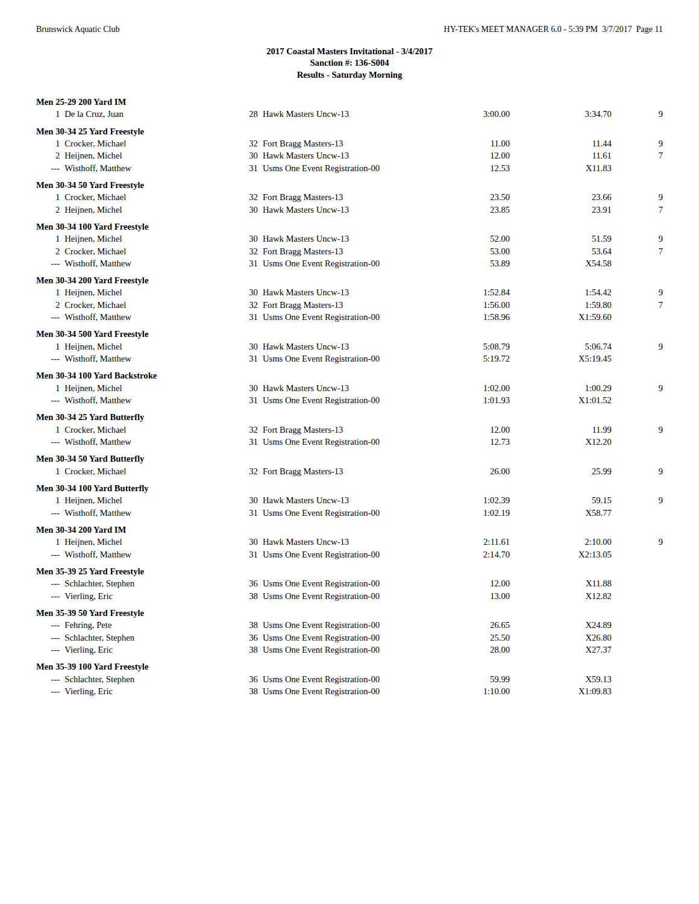Brunswick Aquatic Club
HY-TEK's MEET MANAGER 6.0 - 5:39 PM 3/7/2017 Page 11
2017 Coastal Masters Invitational - 3/4/2017
Sanction #: 136-S004
Results - Saturday Morning
| Men 25-29 200 Yard IM |
| 1 | De la Cruz, Juan | 28 | Hawk Masters Uncw-13 | 3:00.00 | 3:34.70 | 9 |
| Men 30-34 25 Yard Freestyle |
| 1 | Crocker, Michael | 32 | Fort Bragg Masters-13 | 11.00 | 11.44 | 9 |
| 2 | Heijnen, Michel | 30 | Hawk Masters Uncw-13 | 12.00 | 11.61 | 7 |
| --- | Wisthoff, Matthew | 31 | Usms One Event Registration-00 | 12.53 | X11.83 | |
| Men 30-34 50 Yard Freestyle |
| 1 | Crocker, Michael | 32 | Fort Bragg Masters-13 | 23.50 | 23.66 | 9 |
| 2 | Heijnen, Michel | 30 | Hawk Masters Uncw-13 | 23.85 | 23.91 | 7 |
| Men 30-34 100 Yard Freestyle |
| 1 | Heijnen, Michel | 30 | Hawk Masters Uncw-13 | 52.00 | 51.59 | 9 |
| 2 | Crocker, Michael | 32 | Fort Bragg Masters-13 | 53.00 | 53.64 | 7 |
| --- | Wisthoff, Matthew | 31 | Usms One Event Registration-00 | 53.89 | X54.58 | |
| Men 30-34 200 Yard Freestyle |
| 1 | Heijnen, Michel | 30 | Hawk Masters Uncw-13 | 1:52.84 | 1:54.42 | 9 |
| 2 | Crocker, Michael | 32 | Fort Bragg Masters-13 | 1:56.00 | 1:59.80 | 7 |
| --- | Wisthoff, Matthew | 31 | Usms One Event Registration-00 | 1:58.96 | X1:59.60 | |
| Men 30-34 500 Yard Freestyle |
| 1 | Heijnen, Michel | 30 | Hawk Masters Uncw-13 | 5:08.79 | 5:06.74 | 9 |
| --- | Wisthoff, Matthew | 31 | Usms One Event Registration-00 | 5:19.72 | X5:19.45 | |
| Men 30-34 100 Yard Backstroke |
| 1 | Heijnen, Michel | 30 | Hawk Masters Uncw-13 | 1:02.00 | 1:00.29 | 9 |
| --- | Wisthoff, Matthew | 31 | Usms One Event Registration-00 | 1:01.93 | X1:01.52 | |
| Men 30-34 25 Yard Butterfly |
| 1 | Crocker, Michael | 32 | Fort Bragg Masters-13 | 12.00 | 11.99 | 9 |
| --- | Wisthoff, Matthew | 31 | Usms One Event Registration-00 | 12.73 | X12.20 | |
| Men 30-34 50 Yard Butterfly |
| 1 | Crocker, Michael | 32 | Fort Bragg Masters-13 | 26.00 | 25.99 | 9 |
| Men 30-34 100 Yard Butterfly |
| 1 | Heijnen, Michel | 30 | Hawk Masters Uncw-13 | 1:02.39 | 59.15 | 9 |
| --- | Wisthoff, Matthew | 31 | Usms One Event Registration-00 | 1:02.19 | X58.77 | |
| Men 30-34 200 Yard IM |
| 1 | Heijnen, Michel | 30 | Hawk Masters Uncw-13 | 2:11.61 | 2:10.00 | 9 |
| --- | Wisthoff, Matthew | 31 | Usms One Event Registration-00 | 2:14.70 | X2:13.05 | |
| Men 35-39 25 Yard Freestyle |
| --- | Schlachter, Stephen | 36 | Usms One Event Registration-00 | 12.00 | X11.88 | |
| --- | Vierling, Eric | 38 | Usms One Event Registration-00 | 13.00 | X12.82 | |
| Men 35-39 50 Yard Freestyle |
| --- | Fehring, Pete | 38 | Usms One Event Registration-00 | 26.65 | X24.89 | |
| --- | Schlachter, Stephen | 36 | Usms One Event Registration-00 | 25.50 | X26.80 | |
| --- | Vierling, Eric | 38 | Usms One Event Registration-00 | 28.00 | X27.37 | |
| Men 35-39 100 Yard Freestyle |
| --- | Schlachter, Stephen | 36 | Usms One Event Registration-00 | 59.99 | X59.13 | |
| --- | Vierling, Eric | 38 | Usms One Event Registration-00 | 1:10.00 | X1:09.83 | |